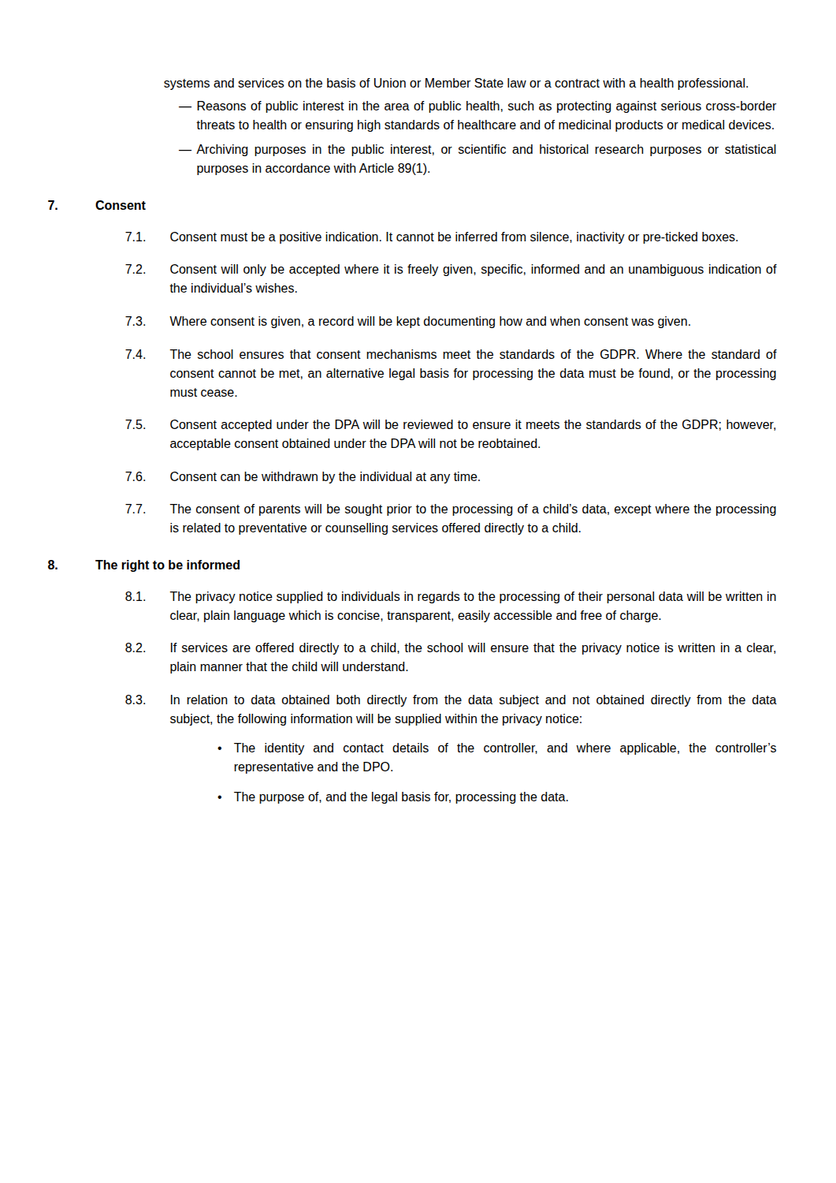systems and services on the basis of Union or Member State law or a contract with a health professional.
Reasons of public interest in the area of public health, such as protecting against serious cross-border threats to health or ensuring high standards of healthcare and of medicinal products or medical devices.
Archiving purposes in the public interest, or scientific and historical research purposes or statistical purposes in accordance with Article 89(1).
7. Consent
7.1. Consent must be a positive indication. It cannot be inferred from silence, inactivity or pre-ticked boxes.
7.2. Consent will only be accepted where it is freely given, specific, informed and an unambiguous indication of the individual’s wishes.
7.3. Where consent is given, a record will be kept documenting how and when consent was given.
7.4. The school ensures that consent mechanisms meet the standards of the GDPR. Where the standard of consent cannot be met, an alternative legal basis for processing the data must be found, or the processing must cease.
7.5. Consent accepted under the DPA will be reviewed to ensure it meets the standards of the GDPR; however, acceptable consent obtained under the DPA will not be reobtained.
7.6. Consent can be withdrawn by the individual at any time.
7.7. The consent of parents will be sought prior to the processing of a child’s data, except where the processing is related to preventative or counselling services offered directly to a child.
8. The right to be informed
8.1. The privacy notice supplied to individuals in regards to the processing of their personal data will be written in clear, plain language which is concise, transparent, easily accessible and free of charge.
8.2. If services are offered directly to a child, the school will ensure that the privacy notice is written in a clear, plain manner that the child will understand.
8.3. In relation to data obtained both directly from the data subject and not obtained directly from the data subject, the following information will be supplied within the privacy notice:
The identity and contact details of the controller, and where applicable, the controller’s representative and the DPO.
The purpose of, and the legal basis for, processing the data.